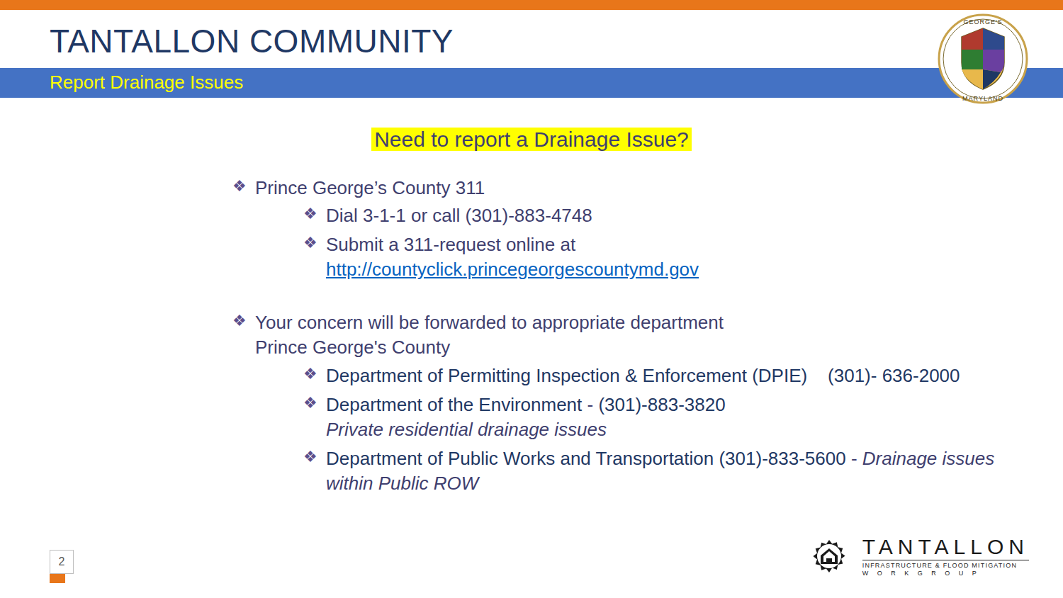TANTALLON COMMUNITY
Report Drainage Issues
GEORGE'S MARYLAND
Need to report a Drainage Issue?
Prince George’s County 311
Dial 3-1-1 or call (301)-883-4748
Submit a 311-request online at
http://countyclick.princegeorgescountymd.gov
Your concern will be forwarded to appropriate department
Prince George's County
Department of Permitting Inspection & Enforcement (DPIE) (301)- 636-2000
Department of the Environment - (301)-883-3820
Private residential drainage issues
Department of Public Works and Transportation (301)-833-5600 - Drainage issues within Public ROW
2
TANTALLON
INFRASTRUCTURE & FLOOD MITIGATION
W O R K G R O U P